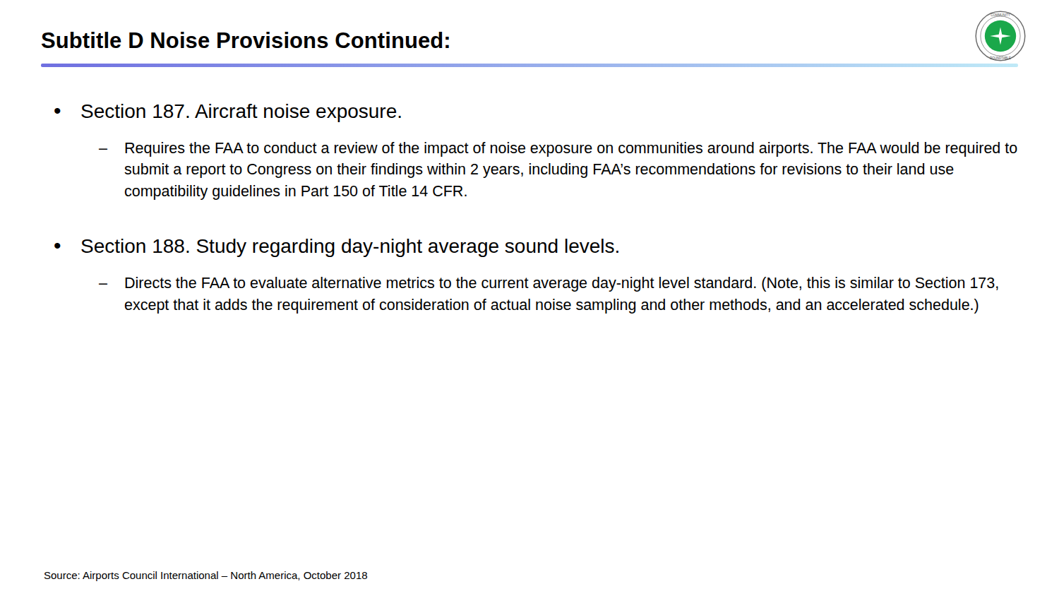COMMUNITY ROUNDTABLE
Subtitle D Noise Provisions Continued:
Section 187. Aircraft noise exposure.
Requires the FAA to conduct a review of the impact of noise exposure on communities around airports. The FAA would be required to submit a report to Congress on their findings within 2 years, including FAA’s recommendations for revisions to their land use compatibility guidelines in Part 150 of Title 14 CFR.
Section 188. Study regarding day-night average sound levels.
Directs the FAA to evaluate alternative metrics to the current average day-night level standard. (Note, this is similar to Section 173, except that it adds the requirement of consideration of actual noise sampling and other methods, and an accelerated schedule.)
Source: Airports Council International – North America, October 2018